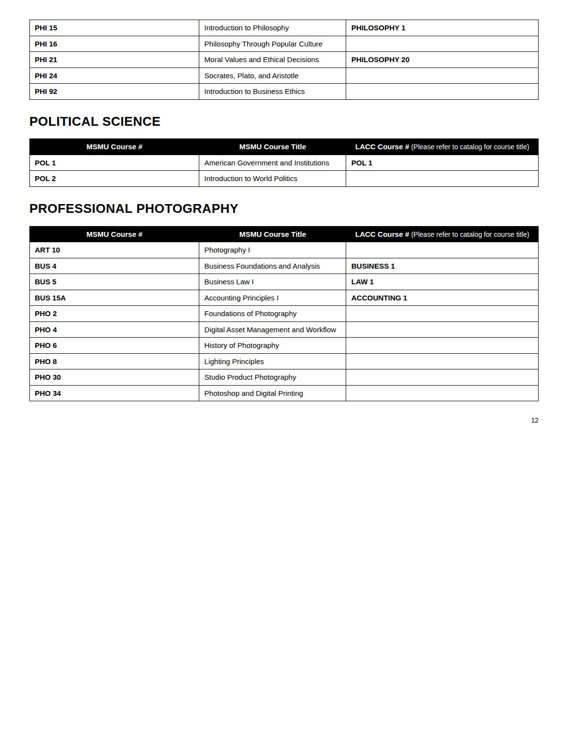| PHI 15 | Introduction to Philosophy | PHILOSOPHY 1 |
| PHI 16 | Philosophy Through Popular Culture | |
| PHI 21 | Moral Values and Ethical Decisions | PHILOSOPHY 20 |
| PHI 24 | Socrates, Plato, and Aristotle | |
| PHI 92 | Introduction to Business Ethics | |
POLITICAL SCIENCE
| MSMU Course # | MSMU Course Title | LACC Course # (Please refer to catalog for course title) |
| --- | --- | --- |
| POL 1 | American Government and Institutions | POL 1 |
| POL 2 | Introduction to World Politics | |
PROFESSIONAL PHOTOGRAPHY
| MSMU Course # | MSMU Course Title | LACC Course # (Please refer to catalog for course title) |
| --- | --- | --- |
| ART 10 | Photography I | |
| BUS 4 | Business Foundations and Analysis | BUSINESS 1 |
| BUS 5 | Business Law I | LAW 1 |
| BUS 15A | Accounting Principles I | ACCOUNTING 1 |
| PHO 2 | Foundations of Photography | |
| PHO 4 | Digital Asset Management and Workflow | |
| PHO 6 | History of Photography | |
| PHO 8 | Lighting Principles | |
| PHO 30 | Studio Product Photography | |
| PHO 34 | Photoshop and Digital Printing | |
12